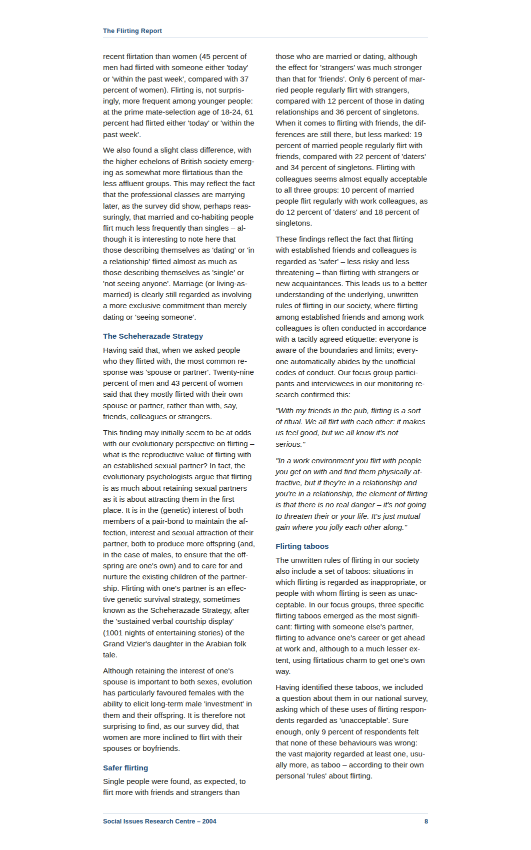The Flirting Report
recent flirtation than women (45 percent of men had flirted with someone either 'today' or 'within the past week', compared with 37 percent of women). Flirting is, not surprisingly, more frequent among younger people: at the prime mate-selection age of 18-24, 61 percent had flirted either 'today' or 'within the past week'.
We also found a slight class difference, with the higher echelons of British society emerging as somewhat more flirtatious than the less affluent groups. This may reflect the fact that the professional classes are marrying later, as the survey did show, perhaps reassuringly, that married and co-habiting people flirt much less frequently than singles – although it is interesting to note here that those describing themselves as 'dating' or 'in a relationship' flirted almost as much as those describing themselves as 'single' or 'not seeing anyone'. Marriage (or living-as-married) is clearly still regarded as involving a more exclusive commitment than merely dating or 'seeing someone'.
The Scheherazade Strategy
Having said that, when we asked people who they flirted with, the most common response was 'spouse or partner'. Twenty-nine percent of men and 43 percent of women said that they mostly flirted with their own spouse or partner, rather than with, say, friends, colleagues or strangers.
This finding may initially seem to be at odds with our evolutionary perspective on flirting – what is the reproductive value of flirting with an established sexual partner? In fact, the evolutionary psychologists argue that flirting is as much about retaining sexual partners as it is about attracting them in the first place. It is in the (genetic) interest of both members of a pair-bond to maintain the affection, interest and sexual attraction of their partner, both to produce more offspring (and, in the case of males, to ensure that the offspring are one's own) and to care for and nurture the existing children of the partnership. Flirting with one's partner is an effective genetic survival strategy, sometimes known as the Scheherazade Strategy, after the 'sustained verbal courtship display' (1001 nights of entertaining stories) of the Grand Vizier's daughter in the Arabian folk tale.
Although retaining the interest of one's spouse is important to both sexes, evolution has particularly favoured females with the ability to elicit long-term male 'investment' in them and their offspring. It is therefore not surprising to find, as our survey did, that women are more inclined to flirt with their spouses or boyfriends.
Safer flirting
Single people were found, as expected, to flirt more with friends and strangers than those who are married or dating, although the effect for 'strangers' was much stronger than that for 'friends'. Only 6 percent of married people regularly flirt with strangers, compared with 12 percent of those in dating relationships and 36 percent of singletons. When it comes to flirting with friends, the differences are still there, but less marked: 19 percent of married people regularly flirt with friends, compared with 22 percent of 'daters' and 34 percent of singletons. Flirting with colleagues seems almost equally acceptable to all three groups: 10 percent of married people flirt regularly with work colleagues, as do 12 percent of 'daters' and 18 percent of singletons.
These findings reflect the fact that flirting with established friends and colleagues is regarded as 'safer' – less risky and less threatening – than flirting with strangers or new acquaintances. This leads us to a better understanding of the underlying, unwritten rules of flirting in our society, where flirting among established friends and among work colleagues is often conducted in accordance with a tacitly agreed etiquette: everyone is aware of the boundaries and limits; everyone automatically abides by the unofficial codes of conduct. Our focus group participants and interviewees in our monitoring research confirmed this:
"With my friends in the pub, flirting is a sort of ritual. We all flirt with each other: it makes us feel good, but we all know it's not serious."
"In a work environment you flirt with people you get on with and find them physically attractive, but if they're in a relationship and you're in a relationship, the element of flirting is that there is no real danger – it's not going to threaten their or your life. It's just mutual gain where you jolly each other along."
Flirting taboos
The unwritten rules of flirting in our society also include a set of taboos: situations in which flirting is regarded as inappropriate, or people with whom flirting is seen as unacceptable. In our focus groups, three specific flirting taboos emerged as the most significant: flirting with someone else's partner, flirting to advance one's career or get ahead at work and, although to a much lesser extent, using flirtatious charm to get one's own way.
Having identified these taboos, we included a question about them in our national survey, asking which of these uses of flirting respondents regarded as 'unacceptable'. Sure enough, only 9 percent of respondents felt that none of these behaviours was wrong: the vast majority regarded at least one, usually more, as taboo – according to their own personal 'rules' about flirting.
Social Issues Research Centre – 2004 8